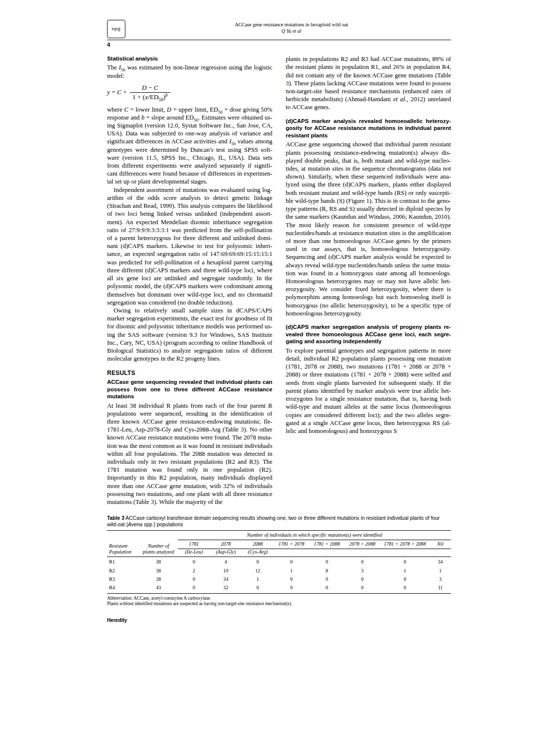npg
ACCase gene resistance mutations in hexaploid wild oat
Q Yu et al
4
Statistical analysis
The I50 was estimated by non-linear regression using the logistic model:
y = C + D − C 1 + (x/ED50)b
where C = lower limit, D = upper limit, ED50 = dose giving 50% response and b = slope around ED50. Estimates were obtained using Sigmaplot (version 12.0, Systat Software Inc., San Jose, CA, USA). Data was subjected to one-way analysis of variance and significant differences in ACCase activities and I50 values among genotypes were determined by Duncan's test using SPSS software (version 11.5, SPSS Inc., Chicago, IL, USA). Data sets from different experiments were analyzed separately if significant differences were found because of differences in experimental set up or plant developmental stages.
Independent assortment of mutations was evaluated using logarithm of the odds score analysis to detect genetic linkage (Strachan and Read, 1999). This analysis compares the likelihood of two loci being linked versus unlinked (independent assortment). An expected Mendelian disomic inheritance segregation ratio of 27:9:9:9:3:3:3:1 was predicted from the self-pollination of a parent heterozygous for three different and unlinked dominant (d)CAPS markers. Likewise to test for polysomic inheritance, an expected segregation ratio of 147:69:69:69:15:15:15:1 was predicted for self-pollination of a hexaploid parent carrying three different (d)CAPS markers and three wild-type loci, where all six gene loci are unlinked and segregate randomly. In the polysomic model, the (d)CAPS markers were codominant among themselves but dominant over wild-type loci, and no chromatid segregation was considered (no double reduction).
Owing to relatively small sample sizes in dCAPS/CAPS marker segregation experiments, the exact test for goodness of fit for disomic and polysomic inheritance models was performed using the SAS software (version 9.3 for Windows, SAS Institute Inc., Cary, NC, USA) (program according to online Handbook of Biological Statistics) to analyze segregation ratios of different molecular genotypes in the R2 progeny lines.
RESULTS
ACCase gene sequencing revealed that individual plants can possess from one to three different ACCase resistance mutations
At least 38 individual R plants from each of the four parent R populations were sequenced, resulting in the identification of three known ACCase gene resistance-endowing mutations; Ile-1781-Leu, Asp-2078-Gly and Cys-2088-Arg (Table 3). No other known ACCase resistance mutations were found. The 2078 mutation was the most common as it was found in resistant individuals within all four populations. The 2088 mutation was detected in individuals only in two resistant populations (R2 and R3). The 1781 mutation was found only in one population (R2). Importantly in this R2 population, many individuals displayed more than one ACCase gene mutation, with 32% of individuals possessing two mutations, and one plant with all three resistance mutations (Table 3). While the majority of the
plants in populations R2 and R3 had ACCase mutations, 89% of the resistant plants in population R1, and 26% in population R4, did not contain any of the known ACCase gene mutations (Table 3). These plants lacking ACCase mutations were found to possess non-target-site based resistance mechanisms (enhanced rates of herbicide metabolism) (Ahmad-Hamdani et al., 2012) unrelated to ACCase genes.
(d)CAPS marker analysis revealed homoeoallelic heterozygosity for ACCase resistance mutations in individual parent resistant plants
ACCase gene sequencing showed that individual parent resistant plants possessing resistance-endowing mutation(s) always displayed double peaks, that is, both mutant and wild-type nucleotides, at mutation sites in the sequence chromatograms (data not shown). Similarly, when these sequenced individuals were analyzed using the three (d)CAPS markers, plants either displayed both resistant mutant and wild-type bands (RS) or only susceptible wild-type bands (S) (Figure 1). This is in contrast to the genotype patterns (R, RS and S) usually detected in diploid species by the same markers (Kaundun and Windass, 2006; Kaundun, 2010). The most likely reason for consistent presence of wild-type nucleotides/bands at resistance mutation sites is the amplification of more than one homoeologous ACCase genes by the primers used in our assays, that is, homoeologous heterozygosity. Sequencing and (d)CAPS marker analysis would be expected to always reveal wild-type nucleotides/bands unless the same mutation was found in a homozygous state among all homoeologs. Homoeologous heterozygotes may or may not have allelic heterozygosity. We consider fixed heterozygosity, where there is polymorphim among homoeologs but each homoeolog itself is homozygous (no allelic heterozygosity), to be a specific type of homoeologous heterozygosity.
(d)CAPS marker segregation analysis of progeny plants revealed three homoeologous ACCase gene loci, each segregating and assorting independently
To explore parental genotypes and segregation patterns in more detail, individual R2 population plants possessing one mutation (1781, 2078 or 2088), two mutations (1781 + 2088 or 2078 + 2088) or three mutations (1781 + 2078 + 2088) were selfed and seeds from single plants harvested for subsequent study. If the parent plants identified by marker analysis were true allelic heterozygotes for a single resistance mutation, that is, having both wild-type and mutant alleles at the same locus (homoeologous copies are considered different loci); and the two alleles segregated at a single ACCase gene locus, then heterozygous RS (allelic and homoeologous) and homozygous S
Table 3 ACCase carboxyl transferase domain sequencing results showing one, two or three different mutations in resistant individual plants of four wild-oat (Avena spp.) populations
| Resistant Population | Number of plants analyzed | Number of individuals in which specific mutation(s) were identified |
| --- | --- | --- |
| 1781 | 2078 | 2088 | 1781 + 2078 | 1781 + 2088 | 2078 + 2088 | 1781 + 2078 + 2088 | Nil |
| (Ile-Leu) | (Asp-Gly) | (Cys-Arg) | | | | | |
| R1 | 38 | 0 | 4 | 0 | 0 | 0 | 0 | 0 | 34 |
| R2 | 38 | 2 | 10 | 12 | 1 | 8 | 3 | 1 | 1 |
| R3 | 38 | 0 | 34 | 1 | 0 | 0 | 0 | 0 | 3 |
| R4 | 43 | 0 | 32 | 0 | 0 | 0 | 0 | 0 | 11 |
Abbreviation: ACCase, acetyl-coenzyme A carboxylase.
Plants without identified mutations are suspected as having non-target-site resistance mechanism(s).
Heredity